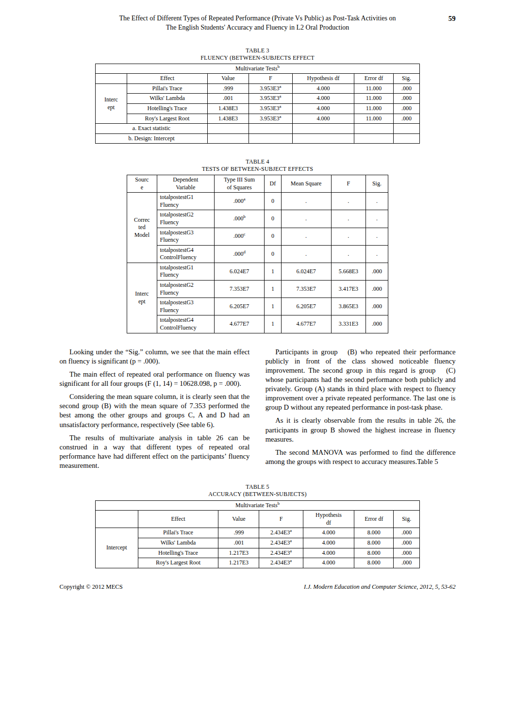59 The Effect of Different Types of Repeated Performance (Private Vs Public) as Post-Task Activities on The English Students' Accuracy and Fluency in L2 Oral Production
TABLE 3
FLUENCY (BETWEEN-SUBJECTS EFFECT
| Multivariate Tests b |
| | Effect | Value | F | Hypothesis df | Error df | Sig. |
| Interc ept | Pillai's Trace | .999 | 3.953E3 a | 4.000 | 11.000 | .000 |
| Wilks' Lambda | .001 | 3.953E3 a | 4.000 | 11.000 | .000 |
| Hotelling's Trace | 1.438E3 | 3.953E3 a | 4.000 | 11.000 | .000 |
| Roy's Largest Root | 1.438E3 | 3.953E3 a | 4.000 | 11.000 | .000 |
| a. Exact statistic | | | | | |
| b. Design: Intercept | | | | | |
TABLE 4
TESTS OF BETWEEN-SUBJECT EFFECTS
| Sourc e | Dependent Variable | Type III Sum of Squares | Df | Mean Square | F | Sig. |
| Correc ted Model | totalpostestG1 Fluency | .000 a | 0 | . | . | . |
| totalpostestG2 Fluency | .000 b | 0 | . | . | . |
| totalpostestG3 Fluency | .000 c | 0 | . | . | . |
| totalpostestG4 ControlFluency | .000 d | 0 | . | . | . |
| Interc ept | totalpostestG1 Fluency | 6.024E7 | 1 | 6.024E7 | 5.668E3 | .000 |
| totalpostestG2 Fluency | 7.353E7 | 1 | 7.353E7 | 3.417E3 | .000 |
| totalpostestG3 Fluency | 6.205E7 | 1 | 6.205E7 | 3.865E3 | .000 |
| totalpostestG4 ControlFluency | 4.677E7 | 1 | 4.677E7 | 3.331E3 | .000 |
Looking under the “Sig.” column, we see that the main effect on fluency is significant (p = .000).
The main effect of repeated oral performance on fluency was significant for all four groups (F (1, 14) = 10628.098, p = .000).
Considering the mean square column, it is clearly seen that the second group (B) with the mean square of 7.353 performed the best among the other groups and groups C, A and D had an unsatisfactory performance, respectively (See table 6).
The results of multivariate analysis in table 26 can be construed in a way that different types of repeated oral performance have had different effect on the participants’ fluency measurement.
Participants in group (B) who repeated their performance publicly in front of the class showed noticeable fluency improvement. The second group in this regard is group (C) whose participants had the second performance both publicly and privately. Group (A) stands in third place with respect to fluency improvement over a private repeated performance. The last one is group D without any repeated performance in post-task phase.
As it is clearly observable from the results in table 26, the participants in group B showed the highest increase in fluency measures.
The second MANOVA was performed to find the difference among the groups with respect to accuracy measures.Table 5
TABLE 5
ACCURACY (BETWEEN-SUBJECTS)
| Multivariate Tests b |
| | Effect | Value | F | Hypothesis df | Error df | Sig. |
| Intercept | Pillai's Trace | .999 | 2.434E3 a | 4.000 | 8.000 | .000 |
| Wilks' Lambda | .001 | 2.434E3 a | 4.000 | 8.000 | .000 |
| Hotelling's Trace | 1.217E3 | 2.434E3 a | 4.000 | 8.000 | .000 |
| Roy's Largest Root | 1.217E3 | 2.434E3 a | 4.000 | 8.000 | .000 |
Copyright © 2012 MECS
I.J. Modern Education and Computer Science, 2012, 5, 53-62